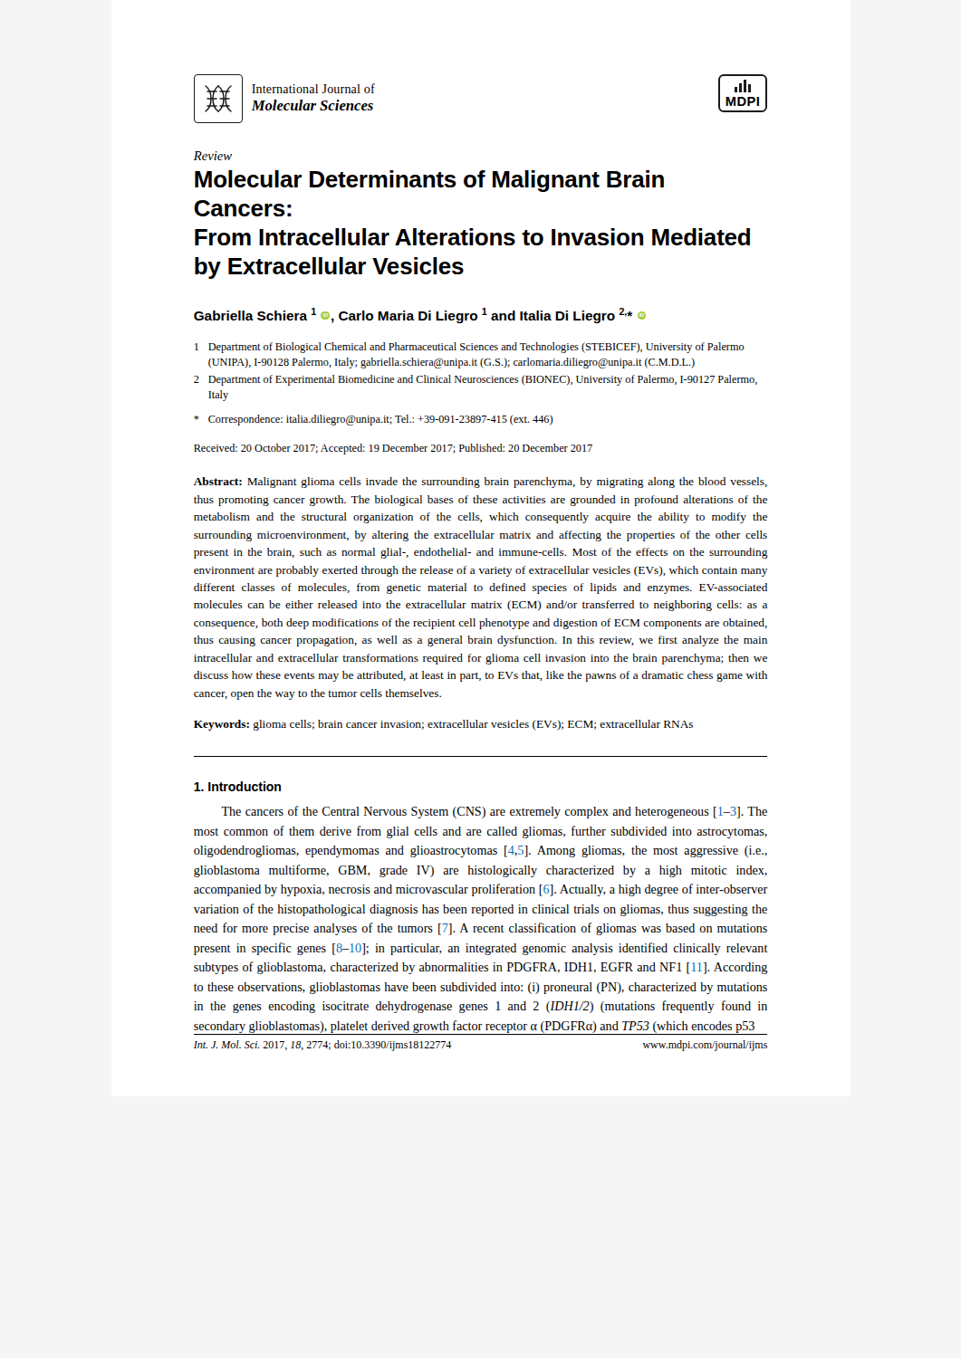International Journal of
Molecular Sciences
MDPI
Review
Molecular Determinants of Malignant Brain Cancers:
From Intracellular Alterations to Invasion Mediated
by Extracellular Vesicles
Gabriella Schiera 1 , Carlo Maria Di Liegro 1 and Italia Di Liegro 2,*
1 Department of Biological Chemical and Pharmaceutical Sciences and Technologies (STEBICEF), University of Palermo (UNIPA), I-90128 Palermo, Italy; gabriella.schiera@unipa.it (G.S.); carlomaria.diliegro@unipa.it (C.M.D.L.)
2 Department of Experimental Biomedicine and Clinical Neurosciences (BIONEC), University of Palermo, I-90127 Palermo, Italy
*Correspondence: italia.diliegro@unipa.it; Tel.: +39-091-23897-415 (ext. 446)
Received: 20 October 2017; Accepted: 19 December 2017; Published: 20 December 2017
Abstract: Malignant glioma cells invade the surrounding brain parenchyma, by migrating along the blood vessels, thus promoting cancer growth. The biological bases of these activities are grounded in profound alterations of the metabolism and the structural organization of the cells, which consequently acquire the ability to modify the surrounding microenvironment, by altering the extracellular matrix and affecting the properties of the other cells present in the brain, such as normal glial-, endothelial- and immune-cells. Most of the effects on the surrounding environment are probably exerted through the release of a variety of extracellular vesicles (EVs), which contain many different classes of molecules, from genetic material to defined species of lipids and enzymes. EV-associated molecules can be either released into the extracellular matrix (ECM) and/or transferred to neighboring cells: as a consequence, both deep modifications of the recipient cell phenotype and digestion of ECM components are obtained, thus causing cancer propagation, as well as a general brain dysfunction. In this review, we first analyze the main intracellular and extracellular transformations required for glioma cell invasion into the brain parenchyma; then we discuss how these events may be attributed, at least in part, to EVs that, like the pawns of a dramatic chess game with cancer, open the way to the tumor cells themselves.
Keywords: glioma cells; brain cancer invasion; extracellular vesicles (EVs); ECM; extracellular RNAs
1. Introduction
The cancers of the Central Nervous System (CNS) are extremely complex and heterogeneous [1–3]. The most common of them derive from glial cells and are called gliomas, further subdivided into astrocytomas, oligodendrogliomas, ependymomas and glioastrocytomas [4,5]. Among gliomas, the most aggressive (i.e., glioblastoma multiforme, GBM, grade IV) are histologically characterized by a high mitotic index, accompanied by hypoxia, necrosis and microvascular proliferation [6]. Actually, a high degree of inter-observer variation of the histopathological diagnosis has been reported in clinical trials on gliomas, thus suggesting the need for more precise analyses of the tumors [7]. A recent classification of gliomas was based on mutations present in specific genes [8–10]; in particular, an integrated genomic analysis identified clinically relevant subtypes of glioblastoma, characterized by abnormalities in PDGFRA, IDH1, EGFR and NF1 [11]. According to these observations, glioblastomas have been subdivided into: (i) proneural (PN), characterized by mutations in the genes encoding isocitrate dehydrogenase genes 1 and 2 (IDH1/2) (mutations frequently found in secondary glioblastomas), platelet derived growth factor receptor α (PDGFRα) and TP53 (which encodes p53
Int. J. Mol. Sci. 2017, 18, 2774; doi:10.3390/ijms18122774
www.mdpi.com/journal/ijms